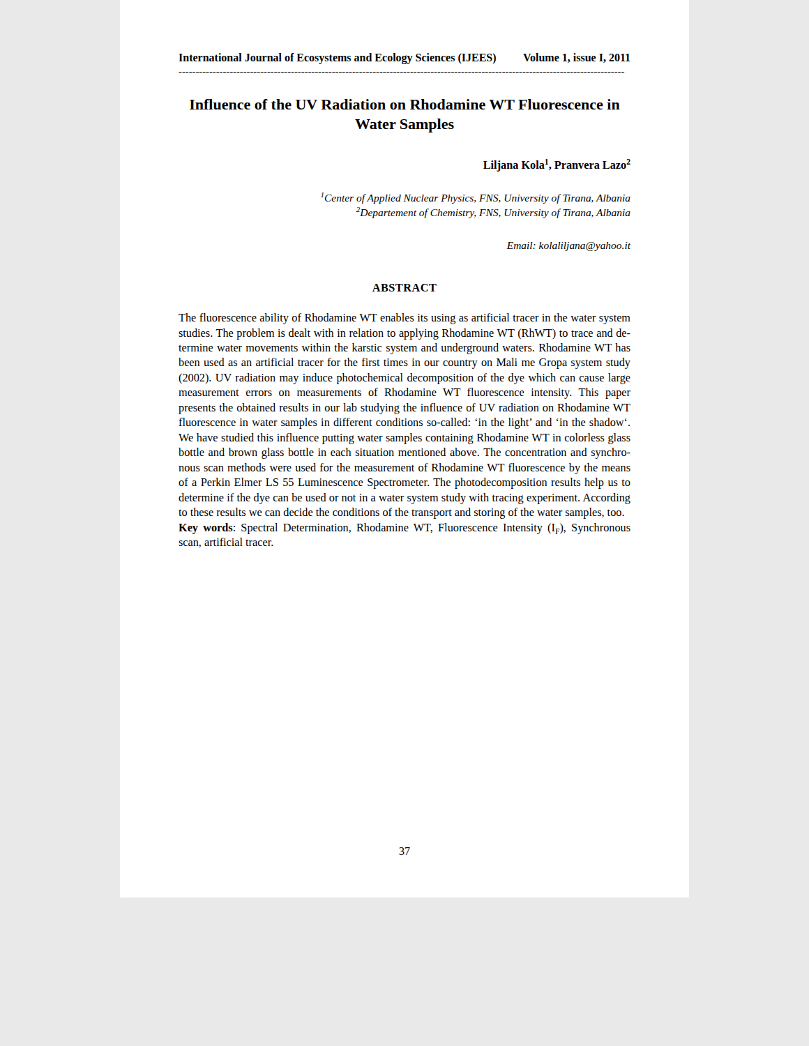International Journal of Ecosystems and Ecology Sciences (IJEES)
Volume 1, issue I, 2011
-----------------------------------------------------------------------------------------------------------------------------------
Influence of the UV Radiation on Rhodamine WT Fluorescence in Water Samples
Liljana Kola1, Pranvera Lazo2
1Center of Applied Nuclear Physics, FNS, University of Tirana, Albania
2Departement of Chemistry, FNS, University of Tirana, Albania
Email: kolaliljana@yahoo.it
ABSTRACT
The fluorescence ability of Rhodamine WT enables its using as artificial tracer in the water system studies. The problem is dealt with in relation to applying Rhodamine WT (RhWT) to trace and determine water movements within the karstic system and underground waters. Rhodamine WT has been used as an artificial tracer for the first times in our country on Mali me Gropa system study (2002). UV radiation may induce photochemical decomposition of the dye which can cause large measurement errors on measurements of Rhodamine WT fluorescence intensity. This paper presents the obtained results in our lab studying the influence of UV radiation on Rhodamine WT fluorescence in water samples in different conditions so-called: ‘in the light’ and ‘in the shadow‘. We have studied this influence putting water samples containing Rhodamine WT in colorless glass bottle and brown glass bottle in each situation mentioned above. The concentration and synchronous scan methods were used for the measurement of Rhodamine WT fluorescence by the means of a Perkin Elmer LS 55 Luminescence Spectrometer. The photodecomposition results help us to determine if the dye can be used or not in a water system study with tracing experiment. According to these results we can decide the conditions of the transport and storing of the water samples, too.
Key words: Spectral Determination, Rhodamine WT, Fluorescence Intensity (IF), Synchronous scan, artificial tracer.
37